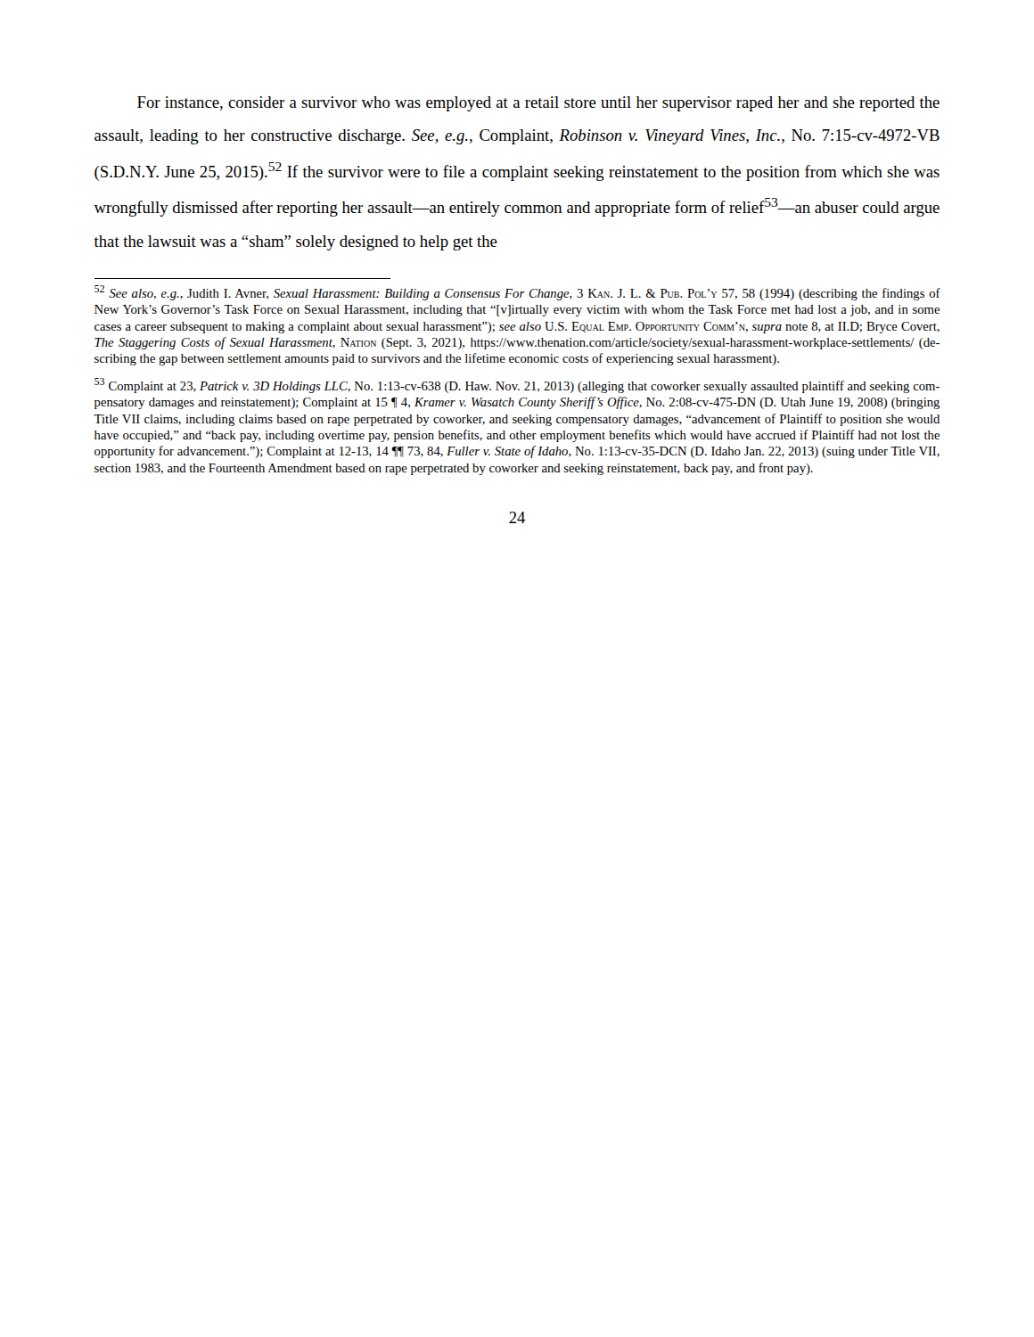For instance, consider a survivor who was employed at a retail store until her supervisor raped her and she reported the assault, leading to her constructive discharge. See, e.g., Complaint, Robinson v. Vineyard Vines, Inc., No. 7:15-cv-4972-VB (S.D.N.Y. June 25, 2015).52 If the survivor were to file a complaint seeking reinstatement to the position from which she was wrongfully dismissed after reporting her assault—an entirely common and appropriate form of relief53—an abuser could argue that the lawsuit was a “sham” solely designed to help get the
52 See also, e.g., Judith I. Avner, Sexual Harassment: Building a Consensus For Change, 3 Kan. J. L. & Pub. Pol’y 57, 58 (1994) (describing the findings of New York’s Governor’s Task Force on Sexual Harassment, including that “[v]irtually every victim with whom the Task Force met had lost a job, and in some cases a career subsequent to making a complaint about sexual harassment”); see also U.S. Equal Emp. Opportunity Comm’n, supra note 8, at II.D; Bryce Covert, The Staggering Costs of Sexual Harassment, Nation (Sept. 3, 2021), https://www.thenation.com/article/society/sexual-harassment-workplace-settlements/ (describing the gap between settlement amounts paid to survivors and the lifetime economic costs of experiencing sexual harassment).
53 Complaint at 23, Patrick v. 3D Holdings LLC, No. 1:13-cv-638 (D. Haw. Nov. 21, 2013) (alleging that coworker sexually assaulted plaintiff and seeking compensatory damages and reinstatement); Complaint at 15 ¶ 4, Kramer v. Wasatch County Sheriff’s Office, No. 2:08-cv-475-DN (D. Utah June 19, 2008) (bringing Title VII claims, including claims based on rape perpetrated by coworker, and seeking compensatory damages, “advancement of Plaintiff to position she would have occupied,” and “back pay, including overtime pay, pension benefits, and other employment benefits which would have accrued if Plaintiff had not lost the opportunity for advancement.”); Complaint at 12-13, 14 ¶¶ 73, 84, Fuller v. State of Idaho, No. 1:13-cv-35-DCN (D. Idaho Jan. 22, 2013) (suing under Title VII, section 1983, and the Fourteenth Amendment based on rape perpetrated by coworker and seeking reinstatement, back pay, and front pay).
24